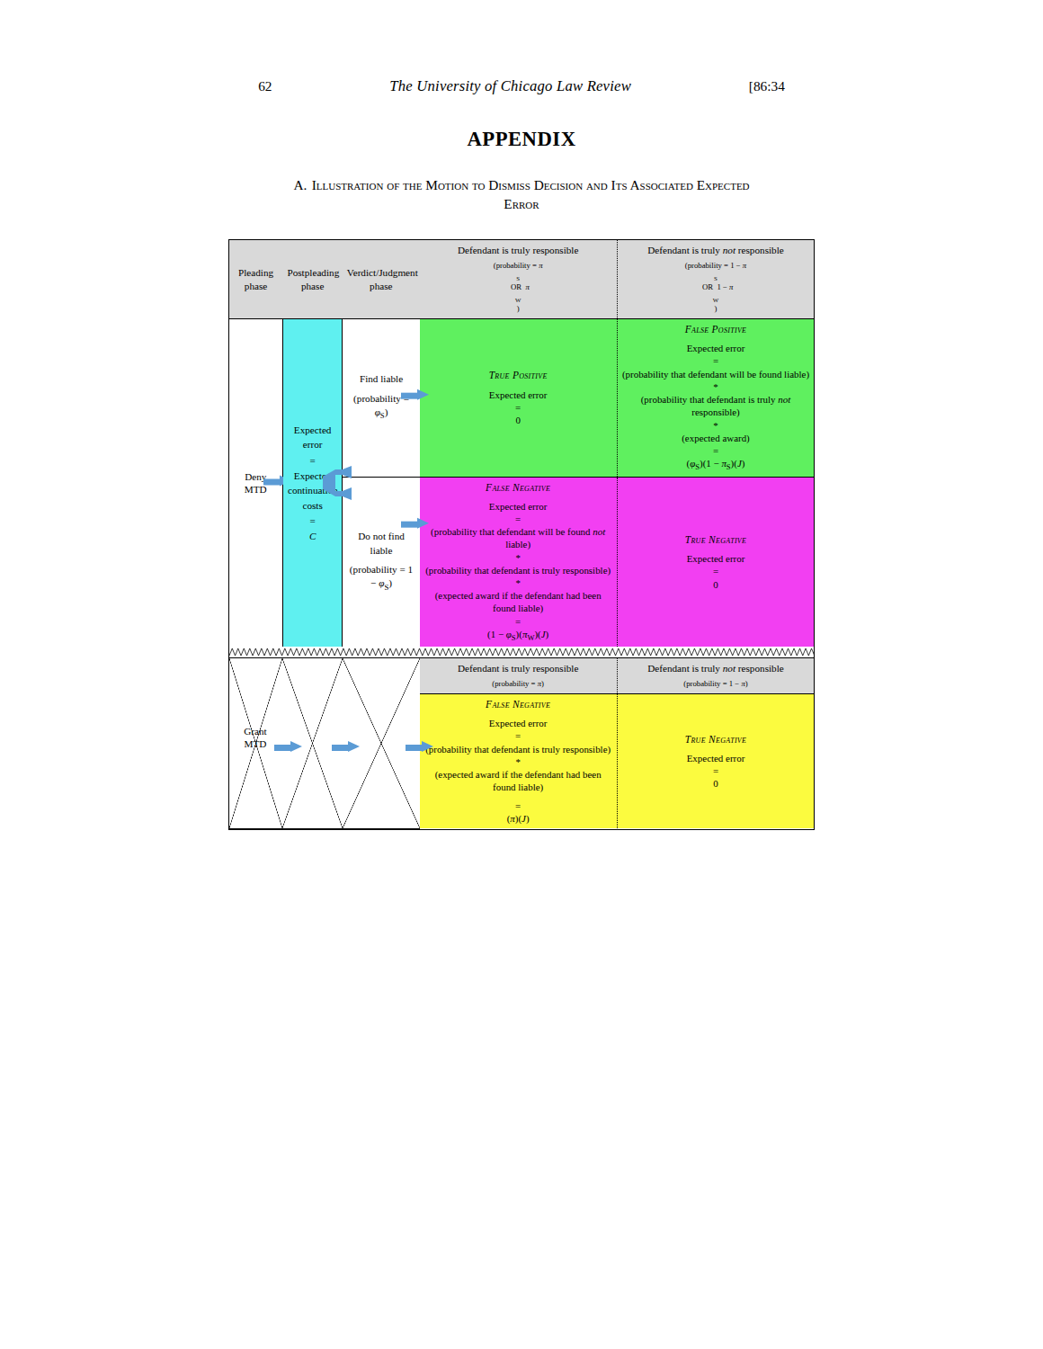62 The University of Chicago Law Review [86:34
APPENDIX
A. Illustration of the Motion to Dismiss Decision and Its Associated Expected Error
| Pleading phase | Postpleading phase | Verdict/Judgment phase | Defendant is truly responsible (probability = π S OR π W ) | Defendant is truly not responsible (probability = 1 − π S OR 1 − π W ) |
| Deny MTD | Expected error = Expected continuation costs = C | Find liable (probability = φ S ) | True Positive Expected error = 0 | False Positive Expected error = (probability that defendant will be found liable) * (probability that defendant is truly not responsible) * (expected award) = ( φ S )(1 − π S )( J ) |
| Do not find liable (probability = 1 − φ S ) | False Negative Expected error = (probability that defendant will be found not liable) * (probability that defendant is truly responsible) * (expected award if the defendant had been found liable) = (1 − φ S )( π W )( J ) | True Negative Expected error = 0 |
| | | | Defendant is truly responsible (probability = π ) | Defendant is truly not responsible (probability = 1 − π ) |
| False Negative Expected error = (probability that defendant is truly responsible) * (expected award if the defendant had been found liable) = ( π )( J ) | True Negative Expected error = 0 |
Grant
MTD